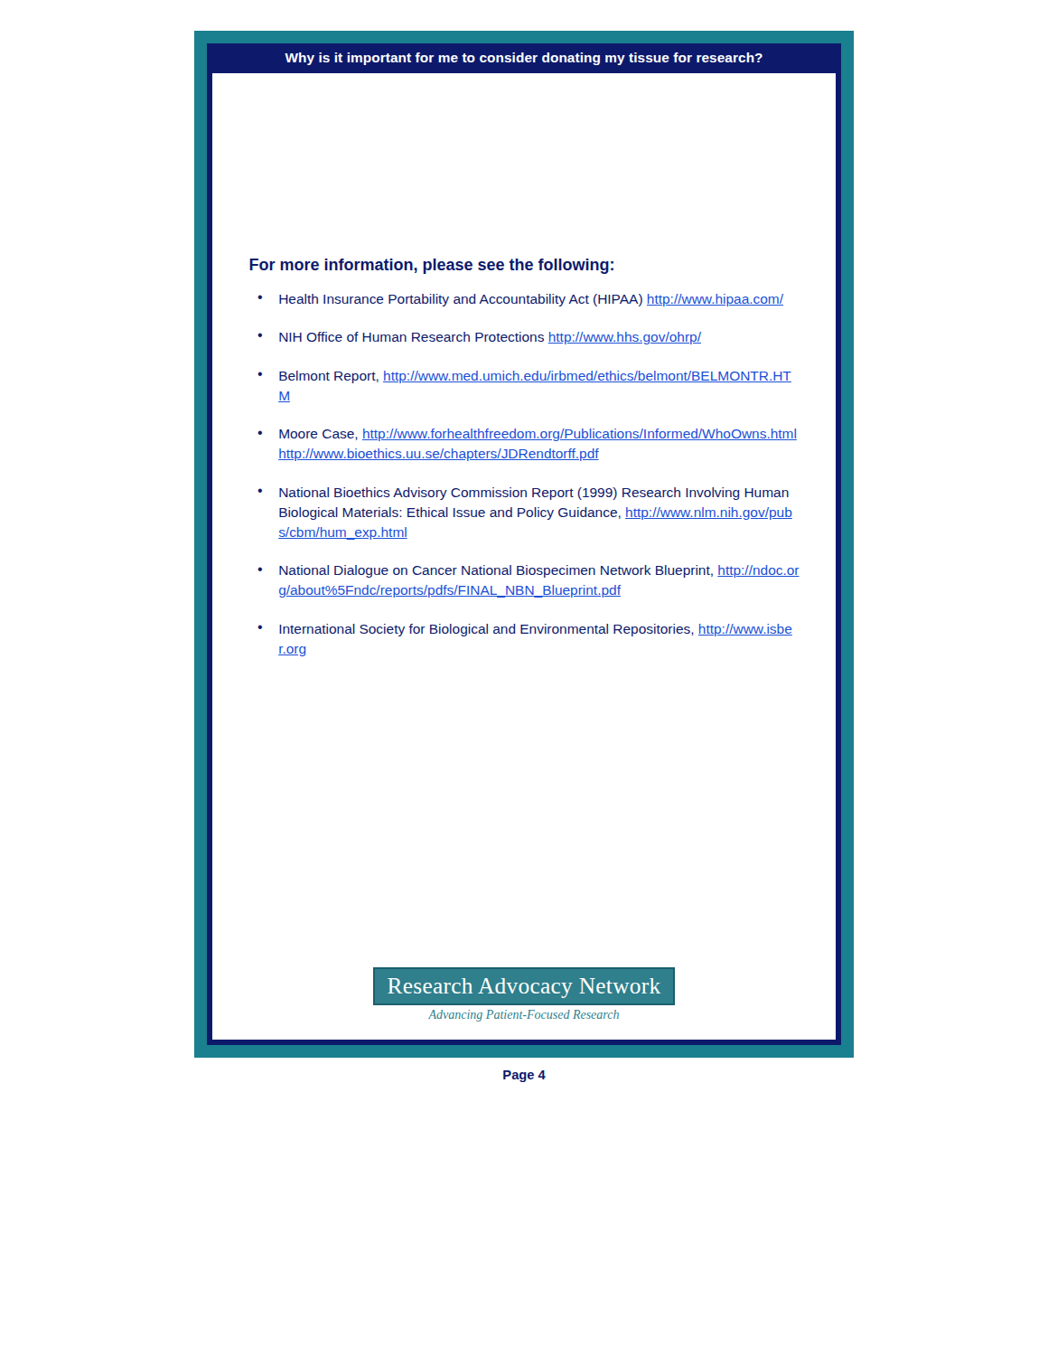Why is it important for me to consider donating my tissue for research?
For more information, please see the following:
Health Insurance Portability and Accountability Act (HIPAA) http://www.hipaa.com/
NIH Office of Human Research Protections http://www.hhs.gov/ohrp/
Belmont Report, http://www.med.umich.edu/irbmed/ethics/belmont/BELMONTR.HTM
Moore Case, http://www.forhealthfreedom.org/Publications/Informed/WhoOwns.html http://www.bioethics.uu.se/chapters/JDRendtorff.pdf
National Bioethics Advisory Commission Report (1999) Research Involving Human Biological Materials: Ethical Issue and Policy Guidance, http://www.nlm.nih.gov/pubs/cbm/hum_exp.html
National Dialogue on Cancer National Biospecimen Network Blueprint, http://ndoc.org/about%5Fndc/reports/pdfs/FINAL_NBN_Blueprint.pdf
International Society for Biological and Environmental Repositories, http://www.isber.org
Research Advocacy Network
Advancing Patient-Focused Research
Page 4